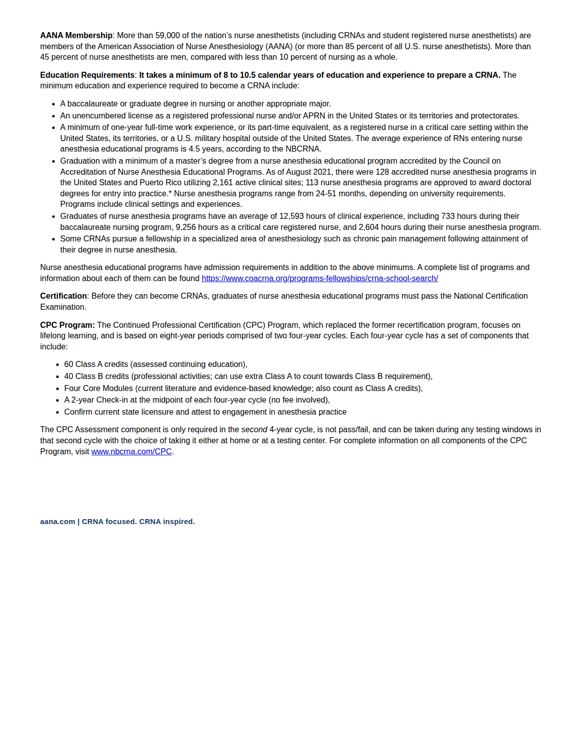AANA Membership: More than 59,000 of the nation’s nurse anesthetists (including CRNAs and student registered nurse anesthetists) are members of the American Association of Nurse Anesthesiology (AANA) (or more than 85 percent of all U.S. nurse anesthetists). More than 45 percent of nurse anesthetists are men, compared with less than 10 percent of nursing as a whole.
Education Requirements: It takes a minimum of 8 to 10.5 calendar years of education and experience to prepare a CRNA. The minimum education and experience required to become a CRNA include:
A baccalaureate or graduate degree in nursing or another appropriate major.
An unencumbered license as a registered professional nurse and/or APRN in the United States or its territories and protectorates.
A minimum of one-year full-time work experience, or its part-time equivalent, as a registered nurse in a critical care setting within the United States, its territories, or a U.S. military hospital outside of the United States. The average experience of RNs entering nurse anesthesia educational programs is 4.5 years, according to the NBCRNA.
Graduation with a minimum of a master’s degree from a nurse anesthesia educational program accredited by the Council on Accreditation of Nurse Anesthesia Educational Programs. As of August 2021, there were 128 accredited nurse anesthesia programs in the United States and Puerto Rico utilizing 2,161 active clinical sites; 113 nurse anesthesia programs are approved to award doctoral degrees for entry into practice.* Nurse anesthesia programs range from 24-51 months, depending on university requirements. Programs include clinical settings and experiences.
Graduates of nurse anesthesia programs have an average of 12,593 hours of clinical experience, including 733 hours during their baccalaureate nursing program, 9,256 hours as a critical care registered nurse, and 2,604 hours during their nurse anesthesia program.
Some CRNAs pursue a fellowship in a specialized area of anesthesiology such as chronic pain management following attainment of their degree in nurse anesthesia.
Nurse anesthesia educational programs have admission requirements in addition to the above minimums. A complete list of programs and information about each of them can be found https://www.coacrna.org/programs-fellowships/crna-school-search/
Certification: Before they can become CRNAs, graduates of nurse anesthesia educational programs must pass the National Certification Examination.
CPC Program: The Continued Professional Certification (CPC) Program, which replaced the former recertification program, focuses on lifelong learning, and is based on eight-year periods comprised of two four-year cycles. Each four-year cycle has a set of components that include:
60 Class A credits (assessed continuing education),
40 Class B credits (professional activities; can use extra Class A to count towards Class B requirement),
Four Core Modules (current literature and evidence-based knowledge; also count as Class A credits),
A 2-year Check-in at the midpoint of each four-year cycle (no fee involved),
Confirm current state licensure and attest to engagement in anesthesia practice
The CPC Assessment component is only required in the second 4-year cycle, is not pass/fail, and can be taken during any testing windows in that second cycle with the choice of taking it either at home or at a testing center. For complete information on all components of the CPC Program, visit www.nbcrna.com/CPC.
aana.com | CRNA focused. CRNA inspired.